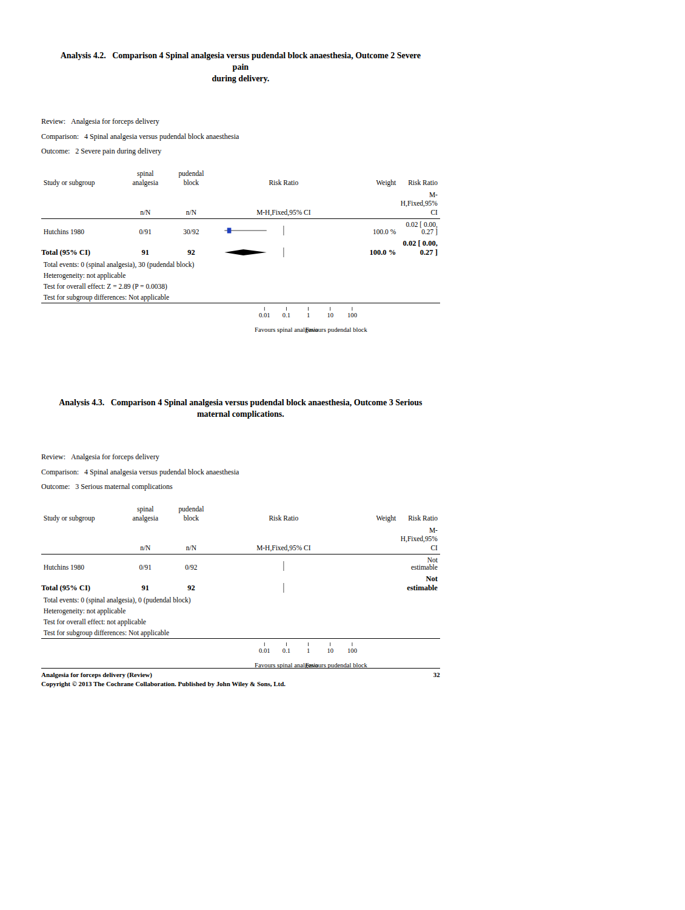Analysis 4.2. Comparison 4 Spinal analgesia versus pudendal block anaesthesia, Outcome 2 Severe pain
during delivery.
Review: Analgesia for forceps delivery
Comparison: 4 Spinal analgesia versus pudendal block anaesthesia
Outcome: 2 Severe pain during delivery
| Study or subgroup | spinal analgesia | pudendal block | Risk Ratio | Weight | Risk Ratio |
| --- | --- | --- | --- | --- | --- |
| | n/N | n/N | M-H,Fixed,95% CI | | M-H,Fixed,95% CI |
| Hutchins 1980 | 0/91 | 30/92 | | 100.0 % | 0.02 [ 0.00, 0.27 ] |
| Total (95% CI) | 91 | 92 | | 100.0 % | 0.02 [ 0.00, 0.27 ] |
| Total events: 0 (spinal analgesia), 30 (pudendal block) |
| Heterogeneity: not applicable |
| Test for overall effect: Z = 2.89 (P = 0.0038) |
| Test for subgroup differences: Not applicable |
0.01 0.1 1 10 100
Favours spinal analgesia Favours pudendal block
Analysis 4.3. Comparison 4 Spinal analgesia versus pudendal block anaesthesia, Outcome 3 Serious
maternal complications.
Review: Analgesia for forceps delivery
Comparison: 4 Spinal analgesia versus pudendal block anaesthesia
Outcome: 3 Serious maternal complications
| Study or subgroup | spinal analgesia | pudendal block | Risk Ratio | Weight | Risk Ratio |
| --- | --- | --- | --- | --- | --- |
| | n/N | n/N | M-H,Fixed,95% CI | | M-H,Fixed,95% CI |
| Hutchins 1980 | 0/91 | 0/92 | | | Not estimable |
| Total (95% CI) | 91 | 92 | | | Not estimable |
| Total events: 0 (spinal analgesia), 0 (pudendal block) |
| Heterogeneity: not applicable |
| Test for overall effect: not applicable |
| Test for subgroup differences: Not applicable |
0.01 0.1 1 10 100
Favours spinal analgesia Favours pudendal block
Analgesia for forceps delivery (Review) 32
Copyright © 2013 The Cochrane Collaboration. Published by John Wiley & Sons, Ltd.